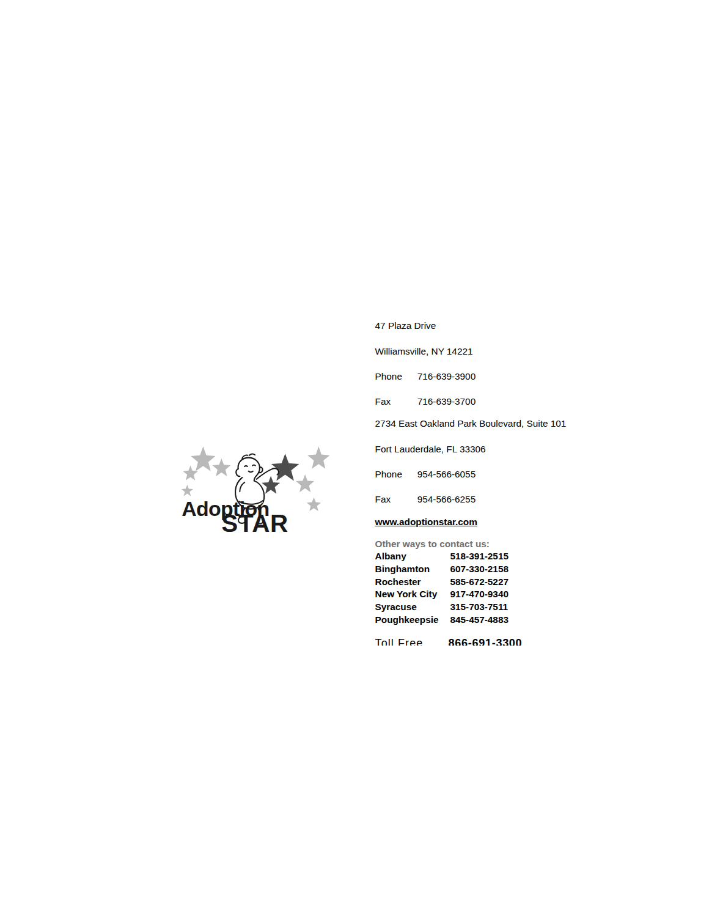Adoption STAR Adoption STAR
47 Plaza Drive
Williamsville, NY 14221
Phone 716-639-3900
Fax 716-639-3700
2734 East Oakland Park Boulevard, Suite 101
Fort Lauderdale, FL 33306
Phone 954-566-6055
Fax 954-566-6255
www.adoptionstar.com
Other ways to contact us:
Albany518-391-2515
Binghamton607-330-2158
Rochester585-672-5227
New York City917-470-9340
Syracuse315-703-7511
Poughkeepsie845-457-4883
Toll Free 866-691-3300